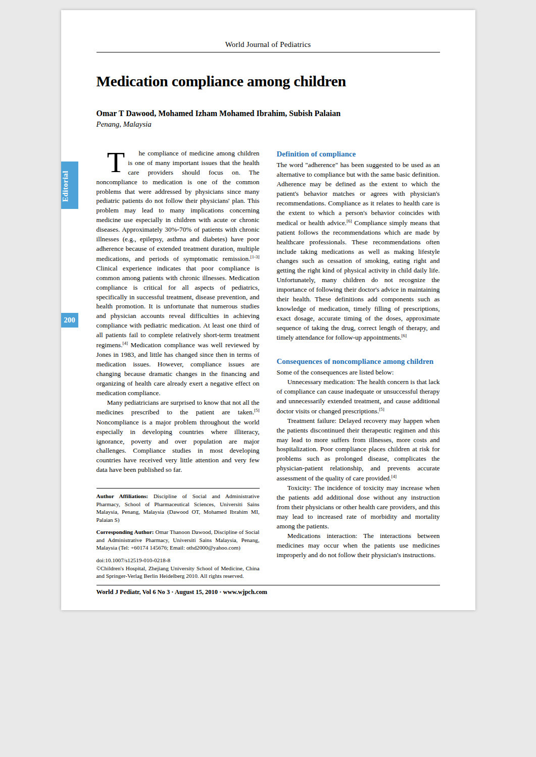World Journal of Pediatrics
Editorial
200
Medication compliance among children
Omar T Dawood, Mohamed Izham Mohamed Ibrahim, Subish Palaian
Penang, Malaysia
The compliance of medicine among children is one of many important issues that the health care providers should focus on. The noncompliance to medication is one of the common problems that were addressed by physicians since many pediatric patients do not follow their physicians' plan. This problem may lead to many implications concerning medicine use especially in children with acute or chronic diseases. Approximately 30%-70% of patients with chronic illnesses (e.g., epilepsy, asthma and diabetes) have poor adherence because of extended treatment duration, multiple medications, and periods of symptomatic remission.[1-3] Clinical experience indicates that poor compliance is common among patients with chronic illnesses. Medication compliance is critical for all aspects of pediatrics, specifically in successful treatment, disease prevention, and health promotion. It is unfortunate that numerous studies and physician accounts reveal difficulties in achieving compliance with pediatric medication. At least one third of all patients fail to complete relatively short-term treatment regimens.[4] Medication compliance was well reviewed by Jones in 1983, and little has changed since then in terms of medication issues. However, compliance issues are changing because dramatic changes in the financing and organizing of health care already exert a negative effect on medication compliance.
Many pediatricians are surprised to know that not all the medicines prescribed to the patient are taken.[5] Noncompliance is a major problem throughout the world especially in developing countries where illiteracy, ignorance, poverty and over population are major challenges. Compliance studies in most developing countries have received very little attention and very few data have been published so far.
Author Affiliations: Discipline of Social and Administrative Pharmacy, School of Pharmaceutical Sciences, Universiti Sains Malaysia, Penang, Malaysia (Dawood OT, Mohamed Ibrahim MI, Palaian S)
Corresponding Author: Omar Thanoon Dawood, Discipline of Social and Administrative Pharmacy, Universiti Sains Malaysia, Penang, Malaysia (Tel: +60174 145676; Email: othd2000@yahoo.com)
doi:10.1007/s12519-010-0218-8
©Children's Hospital, Zhejiang University School of Medicine, China and Springer-Verlag Berlin Heidelberg 2010. All rights reserved.
Definition of compliance
The word "adherence" has been suggested to be used as an alternative to compliance but with the same basic definition. Adherence may be defined as the extent to which the patient's behavior matches or agrees with physician's recommendations. Compliance as it relates to health care is the extent to which a person's behavior coincides with medical or health advice.[6] Compliance simply means that patient follows the recommendations which are made by healthcare professionals. These recommendations often include taking medications as well as making lifestyle changes such as cessation of smoking, eating right and getting the right kind of physical activity in child daily life. Unfortunately, many children do not recognize the importance of following their doctor's advice in maintaining their health. These definitions add components such as knowledge of medication, timely filling of prescriptions, exact dosage, accurate timing of the doses, approximate sequence of taking the drug, correct length of therapy, and timely attendance for follow-up appointments.[6]
Consequences of noncompliance among children
Some of the consequences are listed below:
Unnecessary medication: The health concern is that lack of compliance can cause inadequate or unsuccessful therapy and unnecessarily extended treatment, and cause additional doctor visits or changed prescriptions.[5]
Treatment failure: Delayed recovery may happen when the patients discontinued their therapeutic regimen and this may lead to more suffers from illnesses, more costs and hospitalization. Poor compliance places children at risk for problems such as prolonged disease, complicates the physician-patient relationship, and prevents accurate assessment of the quality of care provided.[4]
Toxicity: The incidence of toxicity may increase when the patients add additional dose without any instruction from their physicians or other health care providers, and this may lead to increased rate of morbidity and mortality among the patients.
Medications interaction: The interactions between medicines may occur when the patients use medicines improperly and do not follow their physician's instructions.
World J Pediatr, Vol 6 No 3 · August 15, 2010 · www.wjpch.com